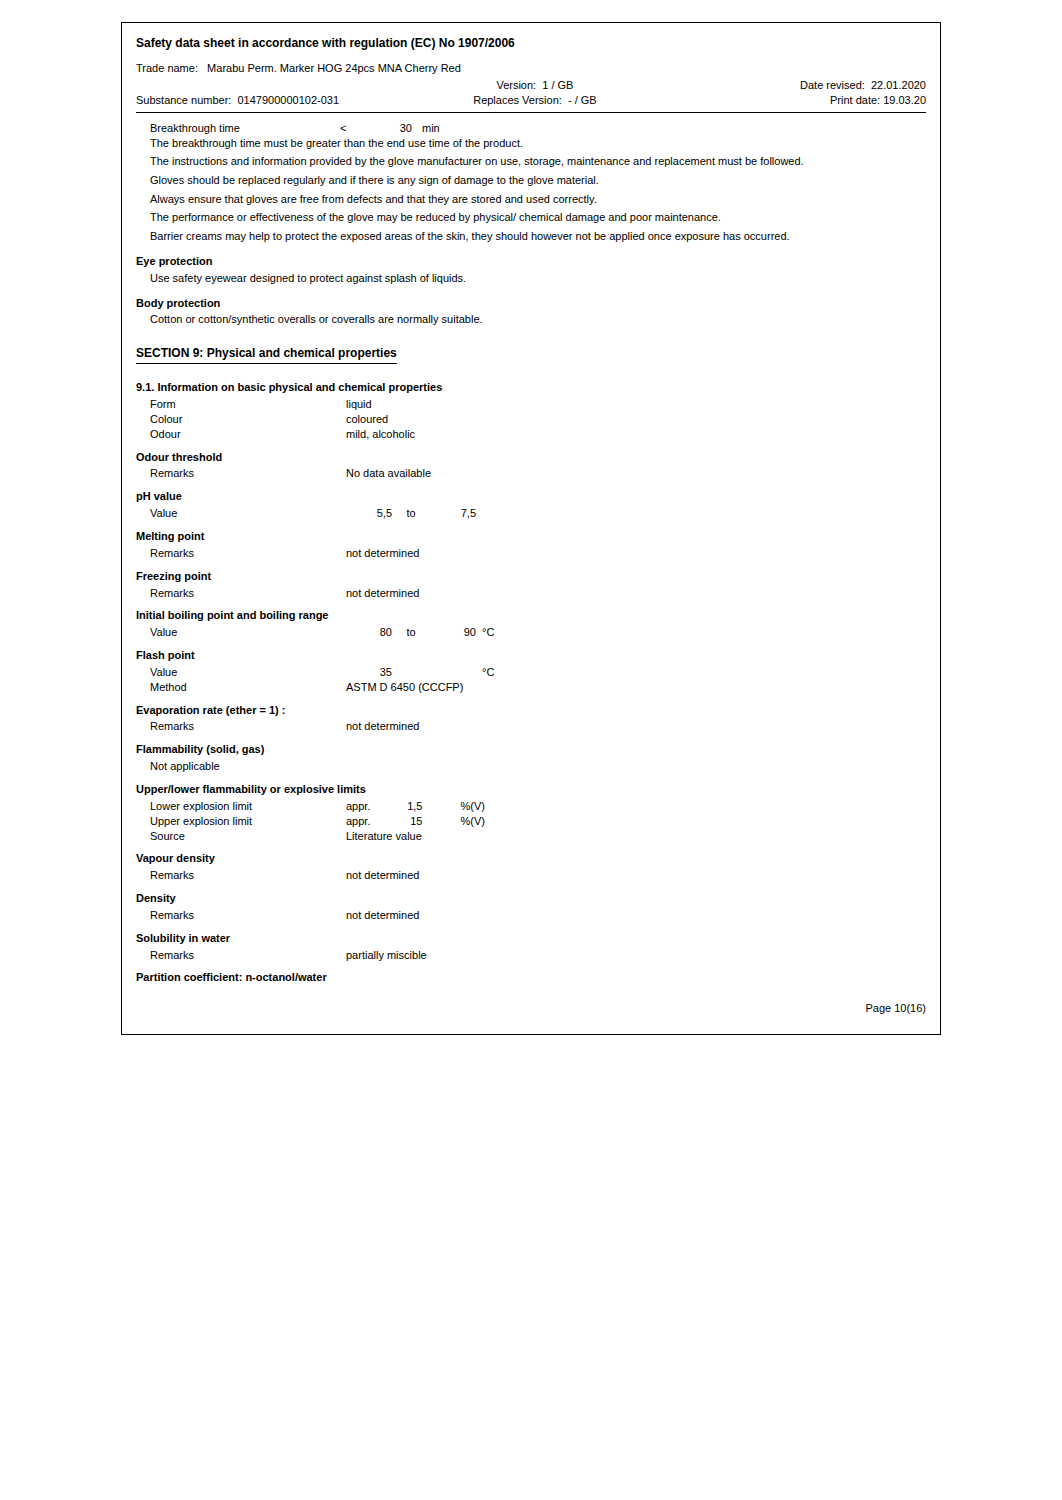Safety data sheet in accordance with regulation (EC) No 1907/2006
Trade name: Marabu Perm. Marker HOG 24pcs MNA Cherry Red
| | Version: 1 / GB | Date revised: 22.01.2020 |
| Substance number: 0147900000102-031 | Replaces Version: - / GB | Print date: 19.03.20 |
Breakthrough time < 30 min
The breakthrough time must be greater than the end use time of the product.
The instructions and information provided by the glove manufacturer on use, storage, maintenance and replacement must be followed.
Gloves should be replaced regularly and if there is any sign of damage to the glove material.
Always ensure that gloves are free from defects and that they are stored and used correctly.
The performance or effectiveness of the glove may be reduced by physical/ chemical damage and poor maintenance.
Barrier creams may help to protect the exposed areas of the skin, they should however not be applied once exposure has occurred.
Eye protection
Use safety eyewear designed to protect against splash of liquids.
Body protection
Cotton or cotton/synthetic overalls or coveralls are normally suitable.
SECTION 9: Physical and chemical properties
9.1. Information on basic physical and chemical properties
| Form | liquid |
| Colour | coloured |
| Odour | mild, alcoholic |
Odour threshold
| Remarks | No data available |
pH value
| Value | 5,5 | to | 7,5 | |
Melting point
| Remarks | not determined |
Freezing point
| Remarks | not determined |
Initial boiling point and boiling range
| Value | 80 | to | 90 | °C |
Flash point
| Value | 35 | | | °C |
| Method | ASTM D 6450 (CCCFP) |
Evaporation rate (ether = 1) :
| Remarks | not determined |
Flammability (solid, gas)
Not applicable
Upper/lower flammability or explosive limits
| Lower explosion limit | appr. | 1,5 | | %(V) |
| Upper explosion limit | appr. | 15 | | %(V) |
| Source | Literature value |
Vapour density
| Remarks | not determined |
Density
| Remarks | not determined |
Solubility in water
| Remarks | partially miscible |
Partition coefficient: n-octanol/water
Page 10(16)